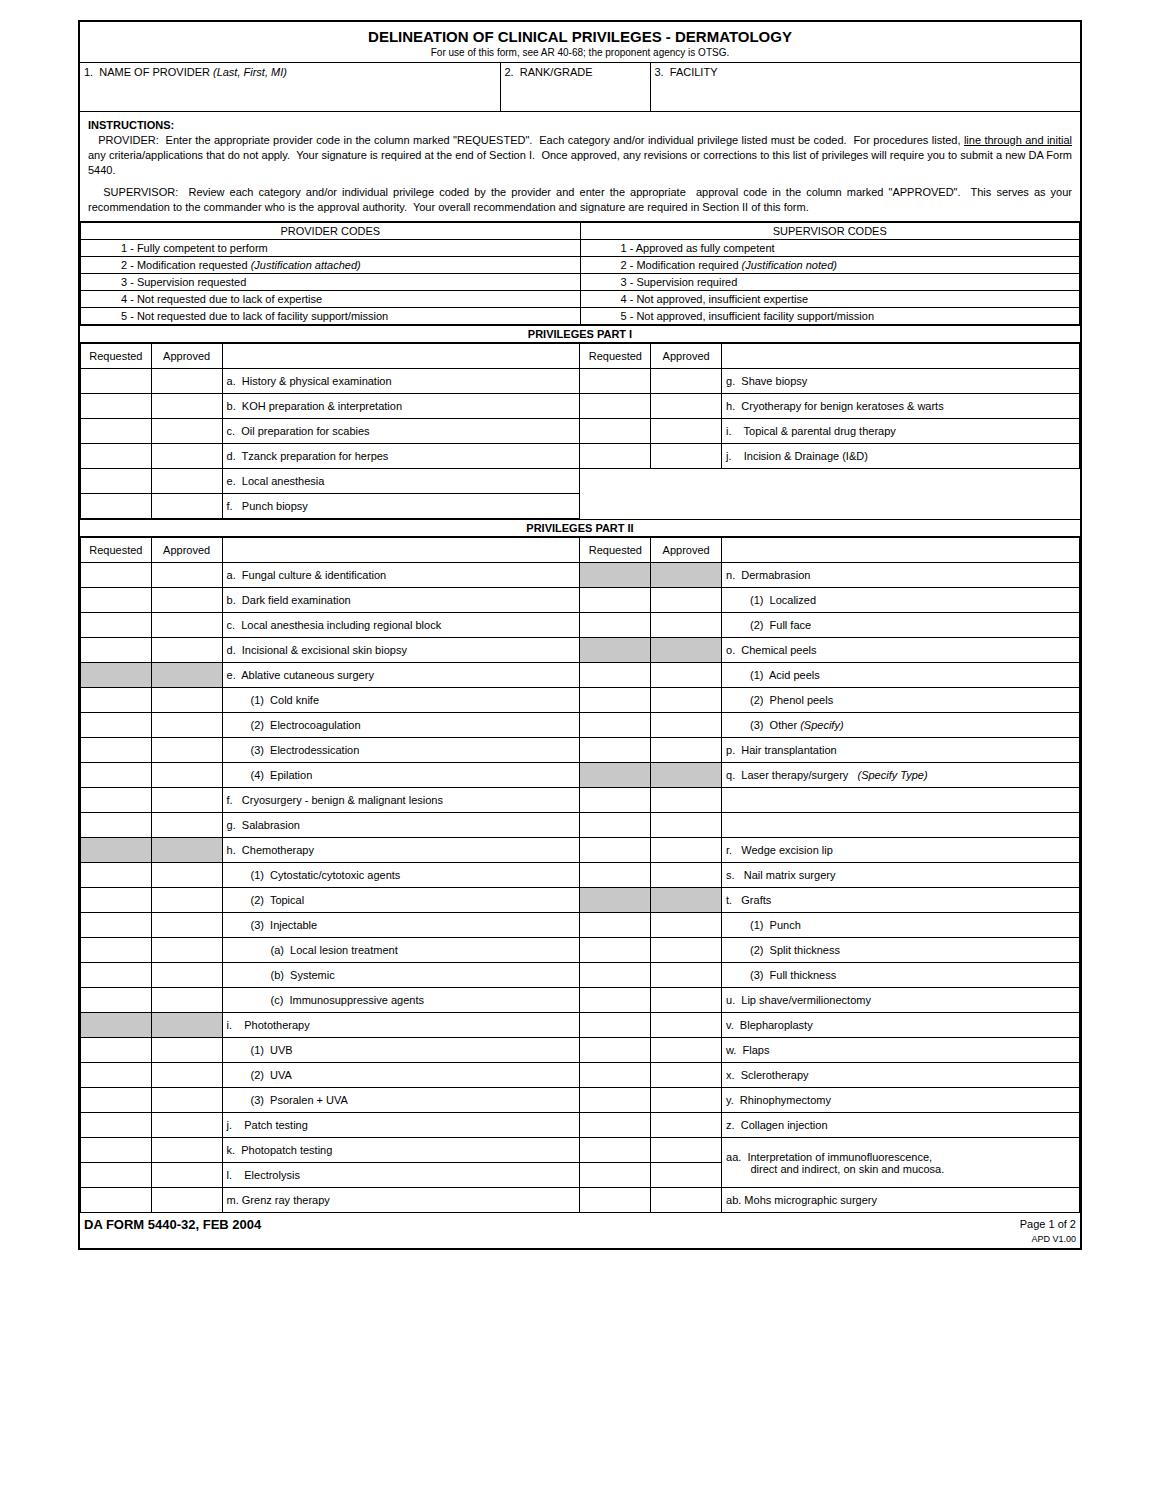DELINEATION OF CLINICAL PRIVILEGES - DERMATOLOGY
For use of this form, see AR 40-68; the proponent agency is OTSG.
| 1. NAME OF PROVIDER (Last, First, MI) | 2. RANK/GRADE | 3. FACILITY |
INSTRUCTIONS:
PROVIDER: Enter the appropriate provider code in the column marked "REQUESTED". Each category and/or individual privilege listed must be coded. For procedures listed, line through and initial any criteria/applications that do not apply. Your signature is required at the end of Section I. Once approved, any revisions or corrections to this list of privileges will require you to submit a new DA Form 5440.
SUPERVISOR: Review each category and/or individual privilege coded by the provider and enter the appropriate approval code in the column marked "APPROVED". This serves as your recommendation to the commander who is the approval authority. Your overall recommendation and signature are required in Section II of this form.
| PROVIDER CODES | SUPERVISOR CODES |
| 1 - Fully competent to perform | 1 - Approved as fully competent |
| 2 - Modification requested (Justification attached) | 2 - Modification required (Justification noted) |
| 3 - Supervision requested | 3 - Supervision required |
| 4 - Not requested due to lack of expertise | 4 - Not approved, insufficient expertise |
| 5 - Not requested due to lack of facility support/mission | 5 - Not approved, insufficient facility support/mission |
PRIVILEGES PART I
| Requested | Approved | | Requested | Approved | |
| | | a. History & physical examination | | | g. Shave biopsy |
| | | b. KOH preparation & interpretation | | | h. Cryotherapy for benign keratoses & warts |
| | | c. Oil preparation for scabies | | | i. Topical & parental drug therapy |
| | | d. Tzanck preparation for herpes | | | j. Incision & Drainage (I&D) |
| | | e. Local anesthesia | | | |
| | | f. Punch biopsy | | | |
PRIVILEGES PART II
| Requested | Approved | | Requested | Approved | |
| | | a. Fungal culture & identification | | | n. Dermabrasion |
| | | b. Dark field examination | | | (1) Localized |
| | | c. Local anesthesia including regional block | | | (2) Full face |
| | | d. Incisional & excisional skin biopsy | | | o. Chemical peels |
| | | e. Ablative cutaneous surgery | | | (1) Acid peels |
| | | (1) Cold knife | | | (2) Phenol peels |
| | | (2) Electrocoagulation | | | (3) Other (Specify) |
| | | (3) Electrodessication | | | p. Hair transplantation |
| | | (4) Epilation | | | q. Laser therapy/surgery (Specify Type) |
| | | f. Cryosurgery - benign & malignant lesions | | | |
| | | g. Salabrasion | | | |
| | | h. Chemotherapy | | | r. Wedge excision lip |
| | | (1) Cytostatic/cytotoxic agents | | | s. Nail matrix surgery |
| | | (2) Topical | | | t. Grafts |
| | | (3) Injectable | | | (1) Punch |
| | | (a) Local lesion treatment | | | (2) Split thickness |
| | | (b) Systemic | | | (3) Full thickness |
| | | (c) Immunosuppressive agents | | | u. Lip shave/vermilionectomy |
| | | i. Phototherapy | | | v. Blepharoplasty |
| | | (1) UVB | | | w. Flaps |
| | | (2) UVA | | | x. Sclerotherapy |
| | | (3) Psoralen + UVA | | | y. Rhinophymectomy |
| | | j. Patch testing | | | z. Collagen injection |
| | | k. Photopatch testing | | | aa. Interpretation of immunofluorescence, direct and indirect, on skin and mucosa. |
| | | l. Electrolysis | | |
| | | m. Grenz ray therapy | | | ab. Mohs micrographic surgery |
DA FORM 5440-32, FEB 2004
Page 1 of 2
APD V1.00